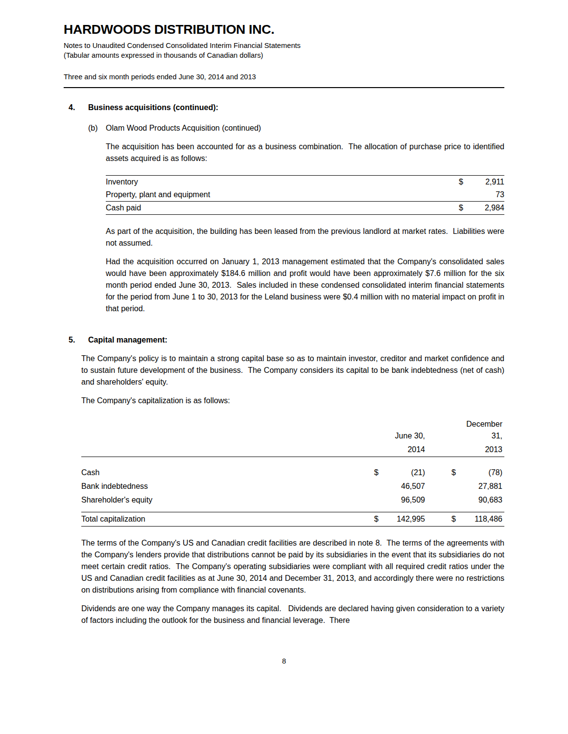HARDWOODS DISTRIBUTION INC.
Notes to Unaudited Condensed Consolidated Interim Financial Statements
(Tabular amounts expressed in thousands of Canadian dollars)
Three and six month periods ended June 30, 2014 and 2013
4.
Business acquisitions (continued):
(b)
Olam Wood Products Acquisition (continued)
The acquisition has been accounted for as a business combination. The allocation of purchase price to identified assets acquired is as follows:
| Inventory | $ | 2,911 |
| Property, plant and equipment | | 73 |
| Cash paid | $ | 2,984 |
As part of the acquisition, the building has been leased from the previous landlord at market rates. Liabilities were not assumed.
Had the acquisition occurred on January 1, 2013 management estimated that the Company's consolidated sales would have been approximately $184.6 million and profit would have been approximately $7.6 million for the six month period ended June 30, 2013. Sales included in these condensed consolidated interim financial statements for the period from June 1 to 30, 2013 for the Leland business were $0.4 million with no material impact on profit in that period.
5.
Capital management:
The Company's policy is to maintain a strong capital base so as to maintain investor, creditor and market confidence and to sustain future development of the business. The Company considers its capital to be bank indebtedness (net of cash) and shareholders' equity.
The Company's capitalization is as follows:
| | | June 30, | | | December 31, |
| | | 2014 | | | 2013 |
| Cash | $ | (21) | | $ | (78) |
| Bank indebtedness | | 46,507 | | | 27,881 |
| Shareholder's equity | | 96,509 | | | 90,683 |
| Total capitalization | $ | 142,995 | | $ | 118,486 |
The terms of the Company's US and Canadian credit facilities are described in note 8. The terms of the agreements with the Company's lenders provide that distributions cannot be paid by its subsidiaries in the event that its subsidiaries do not meet certain credit ratios. The Company's operating subsidiaries were compliant with all required credit ratios under the US and Canadian credit facilities as at June 30, 2014 and December 31, 2013, and accordingly there were no restrictions on distributions arising from compliance with financial covenants.
Dividends are one way the Company manages its capital. Dividends are declared having given consideration to a variety of factors including the outlook for the business and financial leverage. There
8